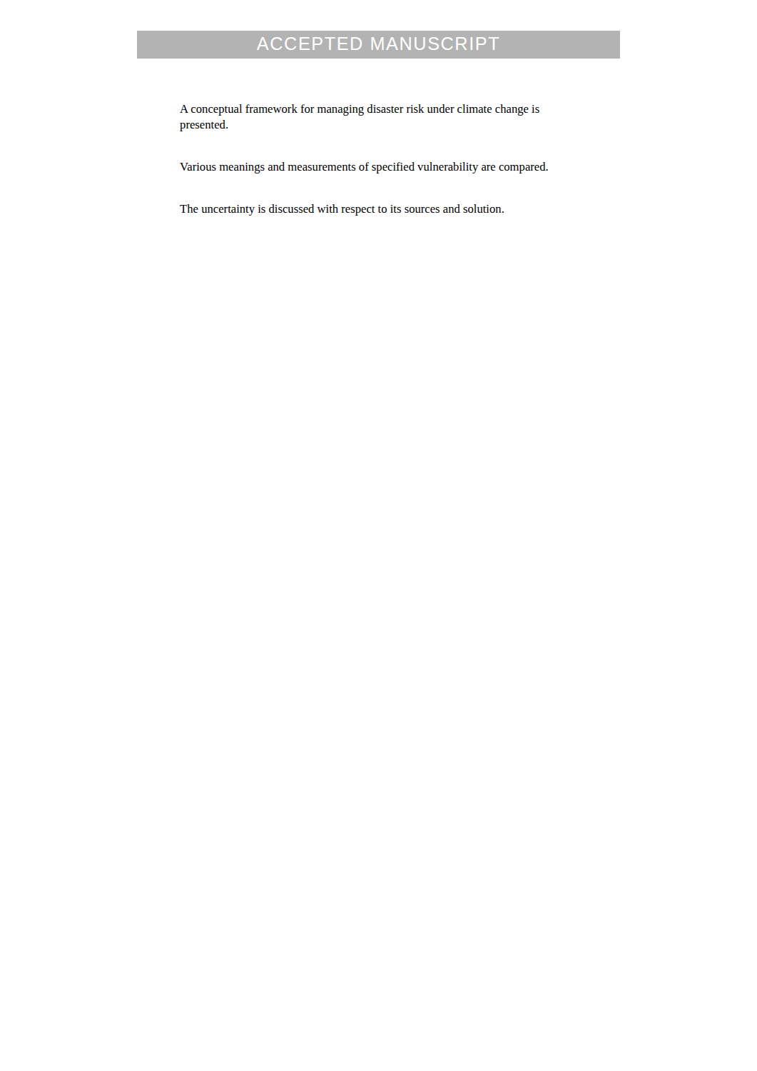ACCEPTED MANUSCRIPT
A conceptual framework for managing disaster risk under climate change is presented.
Various meanings and measurements of specified vulnerability are compared.
The uncertainty is discussed with respect to its sources and solution.